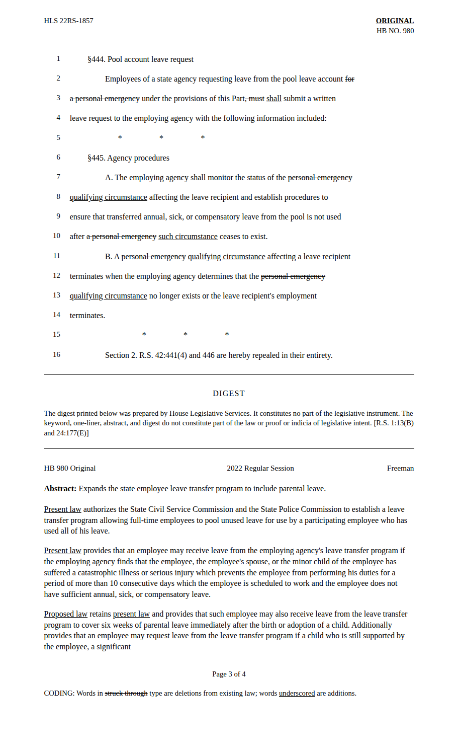HLS 22RS-1857
ORIGINAL
HB NO. 980
§444. Pool account leave request
Employees of a state agency requesting leave from the pool leave account for
a personal emergency under the provisions of this Part, must shall submit a written
leave request to the employing agency with the following information included:
* * *
§445. Agency procedures
A. The employing agency shall monitor the status of the personal emergency
qualifying circumstance affecting the leave recipient and establish procedures to
ensure that transferred annual, sick, or compensatory leave from the pool is not used
after a personal emergency such circumstance ceases to exist.
B. A personal emergency qualifying circumstance affecting a leave recipient
terminates when the employing agency determines that the personal emergency
qualifying circumstance no longer exists or the leave recipient's employment
terminates.
* * *
Section 2. R.S. 42:441(4) and 446 are hereby repealed in their entirety.
DIGEST
The digest printed below was prepared by House Legislative Services. It constitutes no part of the legislative instrument. The keyword, one-liner, abstract, and digest do not constitute part of the law or proof or indicia of legislative intent. [R.S. 1:13(B) and 24:177(E)]
| HB 980 Original | 2022 Regular Session | Freeman |
Abstract: Expands the state employee leave transfer program to include parental leave.
Present law authorizes the State Civil Service Commission and the State Police Commission to establish a leave transfer program allowing full-time employees to pool unused leave for use by a participating employee who has used all of his leave.
Present law provides that an employee may receive leave from the employing agency's leave transfer program if the employing agency finds that the employee, the employee's spouse, or the minor child of the employee has suffered a catastrophic illness or serious injury which prevents the employee from performing his duties for a period of more than 10 consecutive days which the employee is scheduled to work and the employee does not have sufficient annual, sick, or compensatory leave.
Proposed law retains present law and provides that such employee may also receive leave from the leave transfer program to cover six weeks of parental leave immediately after the birth or adoption of a child. Additionally provides that an employee may request leave from the leave transfer program if a child who is still supported by the employee, a significant
Page 3 of 4
CODING: Words in struck through type are deletions from existing law; words underscored are additions.